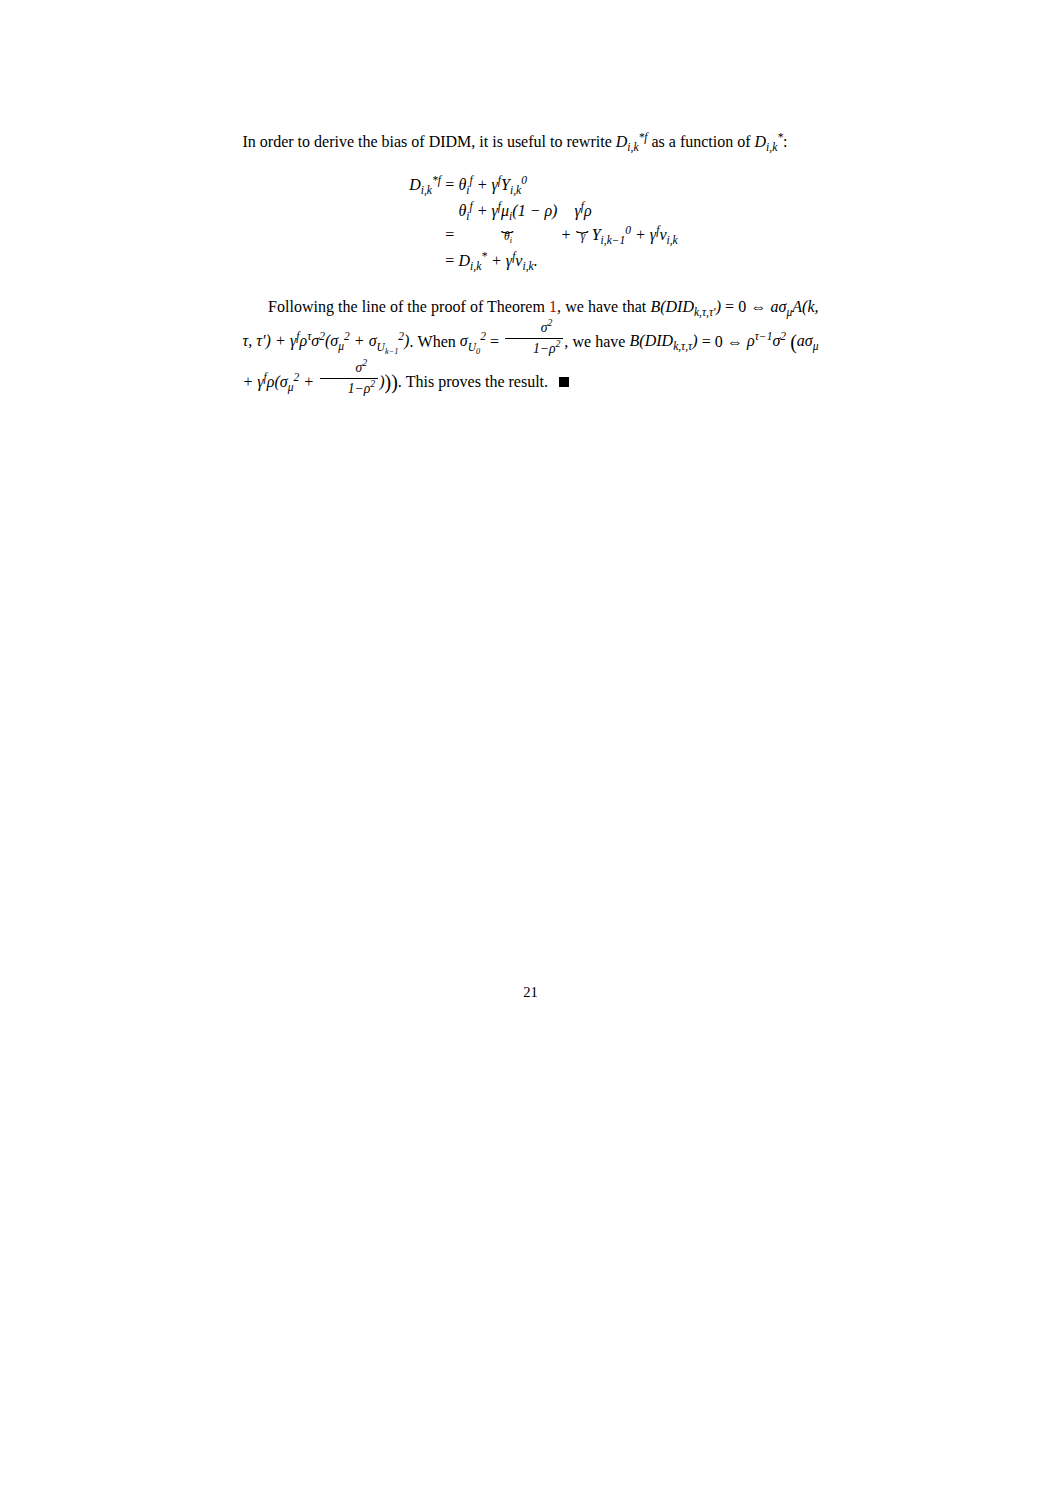In order to derive the bias of DIDM, it is useful to rewrite Di,k*f as a function of Di,k*:
Di,k*f=θif + γfYi,k0 =θif + γfμi(1 − ρ)⏟θi + γfρ⏟γ Yi,k−10 + γfvi,k =Di,k* + γfvi,k.
Following the line of the proof of Theorem 1, we have that B(DIDk,τ,τ′) = 0 ⇔ aσμA(k, τ, τ′) + γfρτσ2(σμ2 + σUk−12). When σU02 = σ21−ρ2, we have B(DIDk,τ,τ) = 0 ⇔ ρτ−1σ2 (aσμ + γfρ(σμ2 + σ21−ρ2))). This proves the result.
21